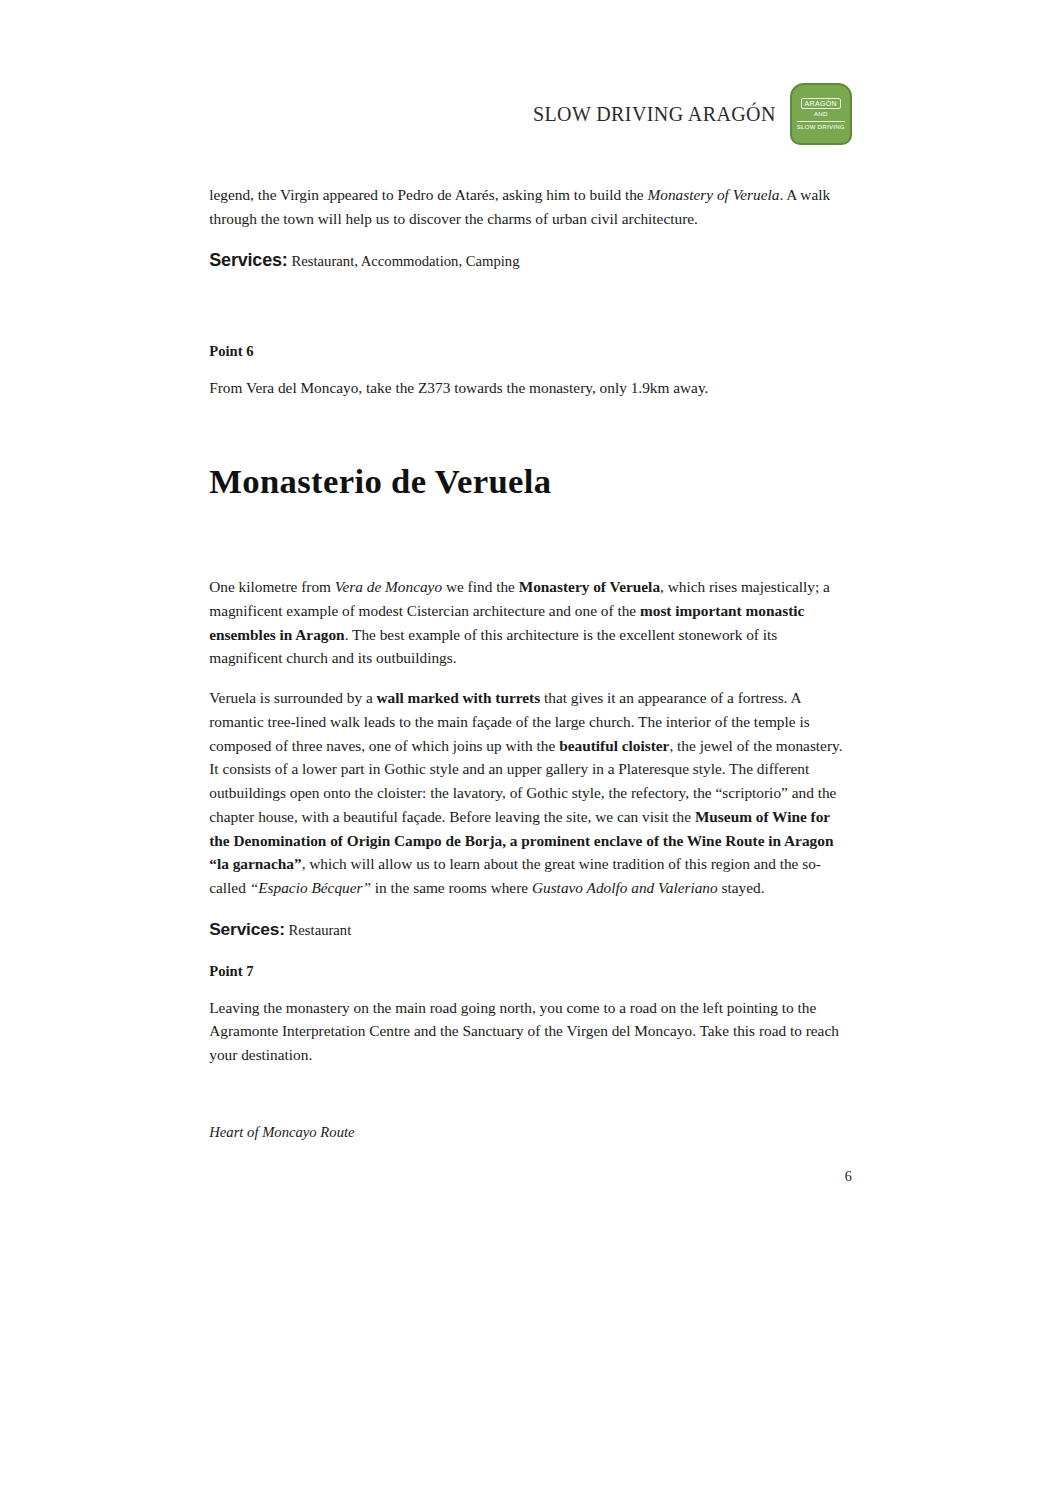SLOW DRIVING ARAGÓN
ARAGÓN
AND
SLOW DRIVING
legend, the Virgin appeared to Pedro de Atarés, asking him to build the Monastery of Veruela. A walk through the town will help us to discover the charms of urban civil architecture.
Services: Restaurant, Accommodation, Camping
Point 6
From Vera del Moncayo, take the Z373 towards the monastery, only 1.9km away.
Monasterio de Veruela
One kilometre from Vera de Moncayo we find the Monastery of Veruela, which rises majestically; a magnificent example of modest Cistercian architecture and one of the most important monastic ensembles in Aragon. The best example of this architecture is the excellent stonework of its magnificent church and its outbuildings.
Veruela is surrounded by a wall marked with turrets that gives it an appearance of a fortress. A romantic tree-lined walk leads to the main façade of the large church. The interior of the temple is composed of three naves, one of which joins up with the beautiful cloister, the jewel of the monastery. It consists of a lower part in Gothic style and an upper gallery in a Plateresque style. The different outbuildings open onto the cloister: the lavatory, of Gothic style, the refectory, the “scriptorio” and the chapter house, with a beautiful façade. Before leaving the site, we can visit the Museum of Wine for the Denomination of Origin Campo de Borja, a prominent enclave of the Wine Route in Aragon “la garnacha”, which will allow us to learn about the great wine tradition of this region and the so-called “Espacio Bécquer” in the same rooms where Gustavo Adolfo and Valeriano stayed.
Services: Restaurant
Point 7
Leaving the monastery on the main road going north, you come to a road on the left pointing to the Agramonte Interpretation Centre and the Sanctuary of the Virgen del Moncayo. Take this road to reach your destination.
Heart of Moncayo Route
6